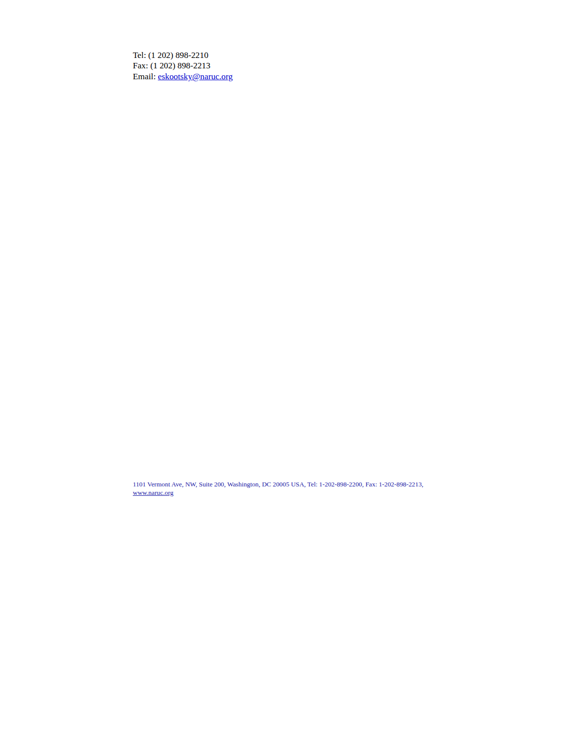Tel: (1 202) 898-2210
Fax: (1 202) 898-2213
Email: eskootsky@naruc.org
1101 Vermont Ave, NW, Suite 200, Washington, DC 20005 USA, Tel: 1-202-898-2200, Fax: 1-202-898-2213, www.naruc.org